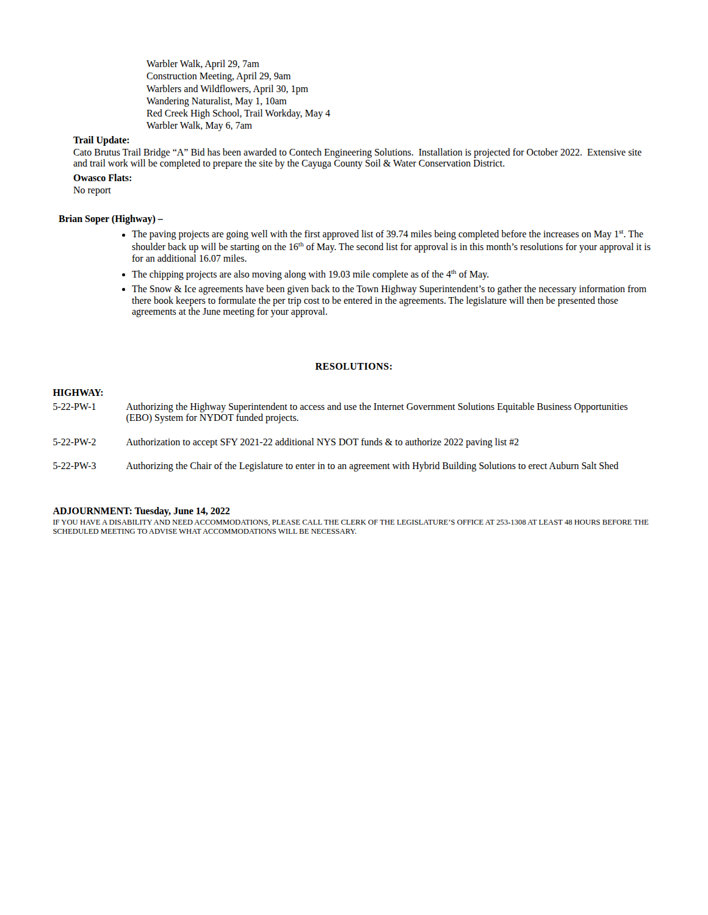Warbler Walk, April 29, 7am
Construction Meeting, April 29, 9am
Warblers and Wildflowers, April 30, 1pm
Wandering Naturalist, May 1, 10am
Red Creek High School, Trail Workday, May 4
Warbler Walk, May 6, 7am
Trail Update:
Cato Brutus Trail Bridge “A” Bid has been awarded to Contech Engineering Solutions. Installation is projected for October 2022. Extensive site and trail work will be completed to prepare the site by the Cayuga County Soil & Water Conservation District.
Owasco Flats:
No report
Brian Soper (Highway) –
The paving projects are going well with the first approved list of 39.74 miles being completed before the increases on May 1st. The shoulder back up will be starting on the 16th of May. The second list for approval is in this month’s resolutions for your approval it is for an additional 16.07 miles.
The chipping projects are also moving along with 19.03 mile complete as of the 4th of May.
The Snow & Ice agreements have been given back to the Town Highway Superintendent’s to gather the necessary information from there book keepers to formulate the per trip cost to be entered in the agreements. The legislature will then be presented those agreements at the June meeting for your approval.
RESOLUTIONS:
HIGHWAY:
| 5-22-PW-1 | Authorizing the Highway Superintendent to access and use the Internet Government Solutions Equitable Business Opportunities (EBO) System for NYDOT funded projects. |
| 5-22-PW-2 | Authorization to accept SFY 2021-22 additional NYS DOT funds & to authorize 2022 paving list #2 |
| 5-22-PW-3 | Authorizing the Chair of the Legislature to enter in to an agreement with Hybrid Building Solutions to erect Auburn Salt Shed |
ADJOURNMENT: Tuesday, June 14, 2022
If you have a disability and need accommodations, please call the Clerk of the Legislature’s Office at 253-1308 at least 48 hours before the scheduled meeting to advise what accommodations will be necessary.